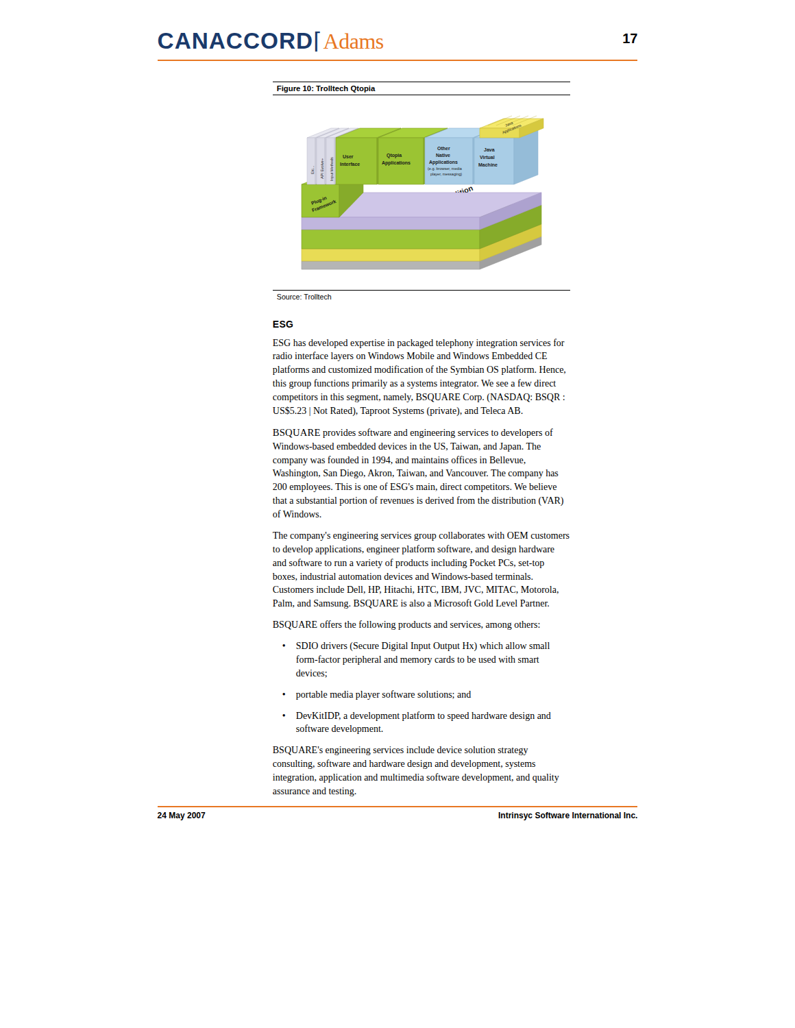CANACCORD⌈Adams
17
Figure 10: Trolltech Qtopia
Device Hardware Embedded Linux Qtopia Phone Edition Plug-in Framework Etc... API Evolve+ Input Methods User Interface Qtopia Applications Other Native Applications (e.g. browser, media player, messaging) Qtopia API Java Virtual Machine Java Applications
Source: Trolltech
ESG
ESG has developed expertise in packaged telephony integration services for radio interface layers on Windows Mobile and Windows Embedded CE platforms and customized modification of the Symbian OS platform. Hence, this group functions primarily as a systems integrator. We see a few direct competitors in this segment, namely, BSQUARE Corp. (NASDAQ: BSQR : US$5.23 | Not Rated), Taproot Systems (private), and Teleca AB.
BSQUARE provides software and engineering services to developers of Windows-based embedded devices in the US, Taiwan, and Japan. The company was founded in 1994, and maintains offices in Bellevue, Washington, San Diego, Akron, Taiwan, and Vancouver. The company has 200 employees. This is one of ESG's main, direct competitors. We believe that a substantial portion of revenues is derived from the distribution (VAR) of Windows.
The company's engineering services group collaborates with OEM customers to develop applications, engineer platform software, and design hardware and software to run a variety of products including Pocket PCs, set-top boxes, industrial automation devices and Windows-based terminals. Customers include Dell, HP, Hitachi, HTC, IBM, JVC, MITAC, Motorola, Palm, and Samsung. BSQUARE is also a Microsoft Gold Level Partner.
BSQUARE offers the following products and services, among others:
SDIO drivers (Secure Digital Input Output Hx) which allow small form-factor peripheral and memory cards to be used with smart devices;
portable media player software solutions; and
DevKitIDP, a development platform to speed hardware design and software development.
BSQUARE's engineering services include device solution strategy consulting, software and hardware design and development, systems integration, application and multimedia software development, and quality assurance and testing.
24 May 2007
Intrinsyc Software International Inc.